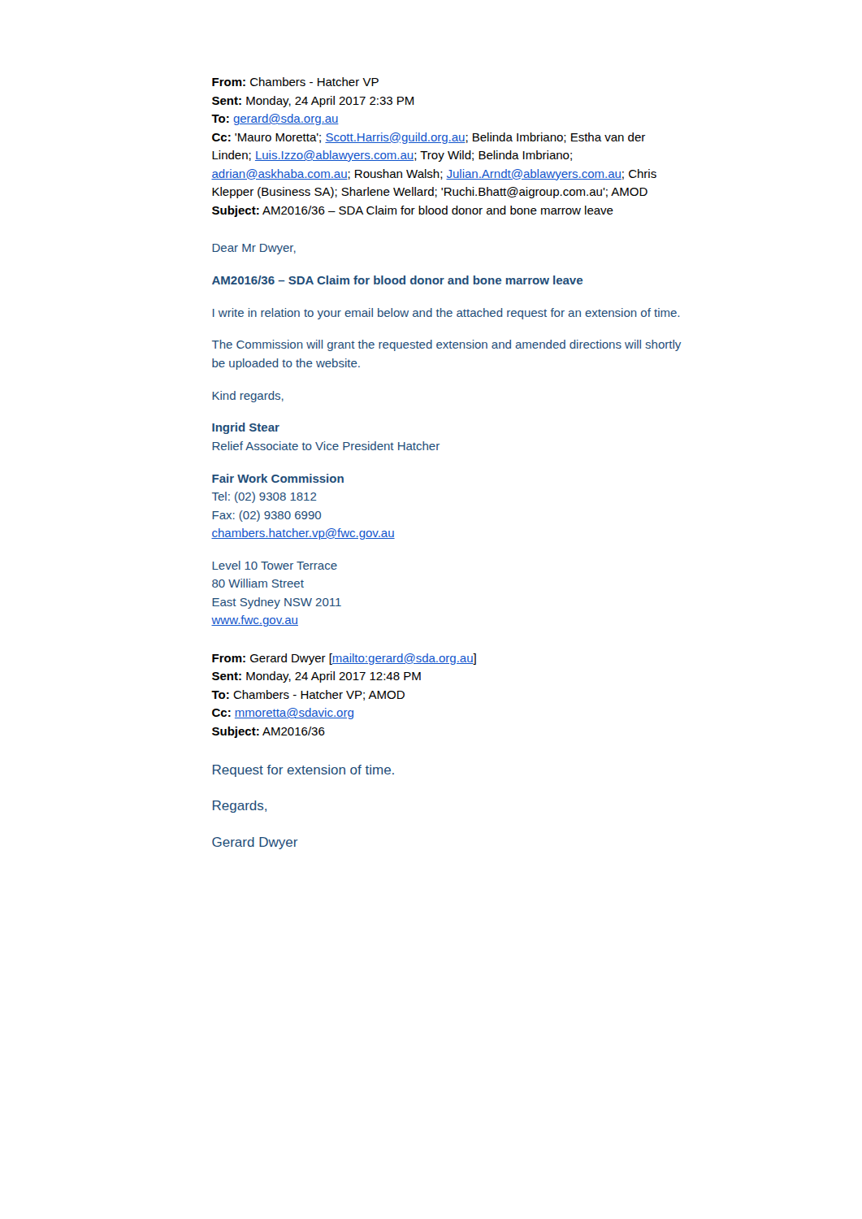From: Chambers - Hatcher VP
Sent: Monday, 24 April 2017 2:33 PM
To: gerard@sda.org.au
Cc: 'Mauro Moretta'; Scott.Harris@guild.org.au; Belinda Imbriano; Estha van der Linden; Luis.Izzo@ablawyers.com.au; Troy Wild; Belinda Imbriano; adrian@askhaba.com.au; Roushan Walsh; Julian.Arndt@ablawyers.com.au; Chris Klepper (Business SA); Sharlene Wellard; 'Ruchi.Bhatt@aigroup.com.au'; AMOD
Subject: AM2016/36 – SDA Claim for blood donor and bone marrow leave
Dear Mr Dwyer,
AM2016/36 – SDA Claim for blood donor and bone marrow leave
I write in relation to your email below and the attached request for an extension of time.
The Commission will grant the requested extension and amended directions will shortly be uploaded to the website.
Kind regards,
Ingrid Stear
Relief Associate to Vice President Hatcher
Fair Work Commission
Tel: (02) 9308 1812
Fax: (02) 9380 6990
chambers.hatcher.vp@fwc.gov.au
Level 10 Tower Terrace
80 William Street
East Sydney NSW 2011
www.fwc.gov.au
From: Gerard Dwyer [mailto:gerard@sda.org.au]
Sent: Monday, 24 April 2017 12:48 PM
To: Chambers - Hatcher VP; AMOD
Cc: mmoretta@sdavic.org
Subject: AM2016/36
Request for extension of time.
Regards,
Gerard Dwyer